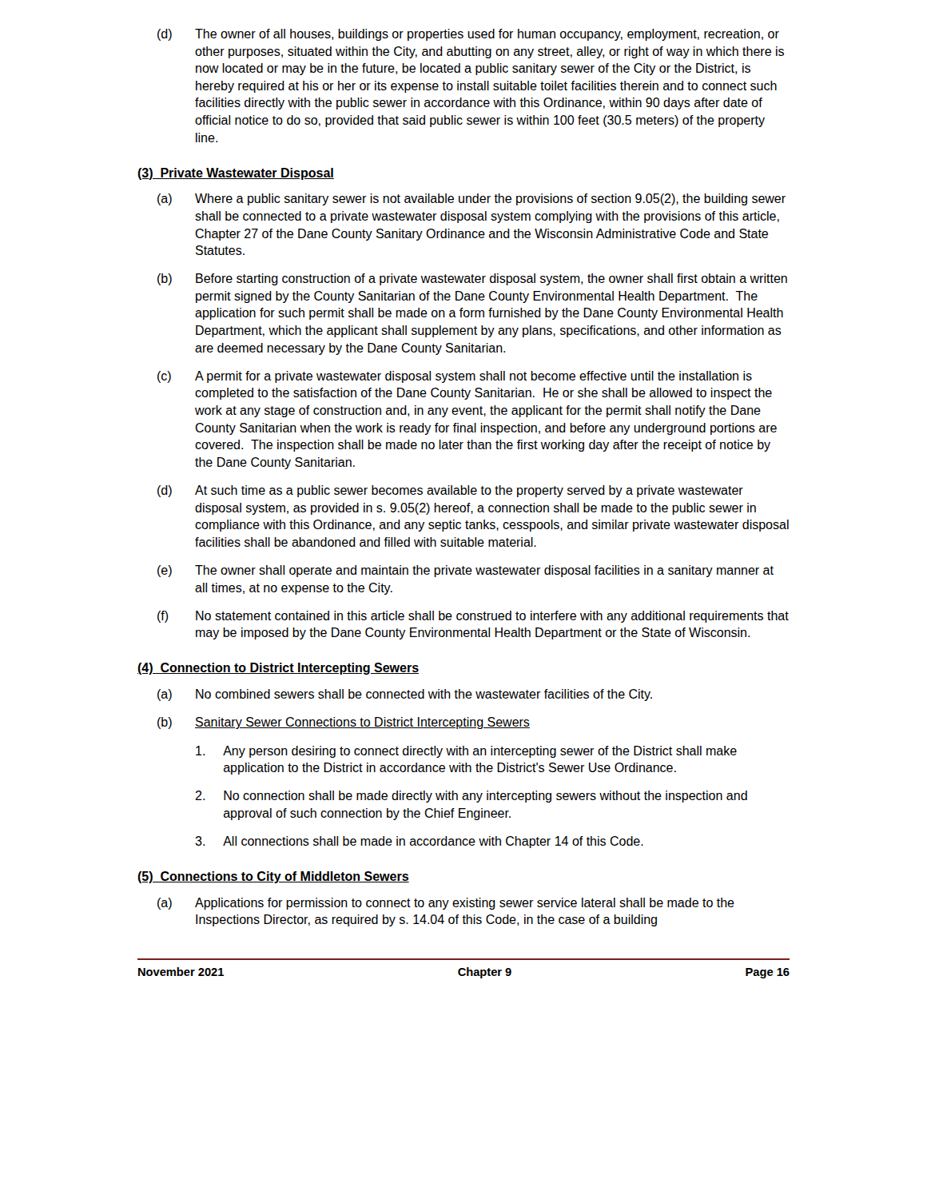(d)
The owner of all houses, buildings or properties used for human occupancy, employment, recreation, or other purposes, situated within the City, and abutting on any street, alley, or right of way in which there is now located or may be in the future, be located a public sanitary sewer of the City or the District, is hereby required at his or her or its expense to install suitable toilet facilities therein and to connect such facilities directly with the public sewer in accordance with this Ordinance, within 90 days after date of official notice to do so, provided that said public sewer is within 100 feet (30.5 meters) of the property line.
(3) Private Wastewater Disposal
(a)
Where a public sanitary sewer is not available under the provisions of section 9.05(2), the building sewer shall be connected to a private wastewater disposal system complying with the provisions of this article, Chapter 27 of the Dane County Sanitary Ordinance and the Wisconsin Administrative Code and State Statutes.
(b)
Before starting construction of a private wastewater disposal system, the owner shall first obtain a written permit signed by the County Sanitarian of the Dane County Environmental Health Department. The application for such permit shall be made on a form furnished by the Dane County Environmental Health Department, which the applicant shall supplement by any plans, specifications, and other information as are deemed necessary by the Dane County Sanitarian.
(c)
A permit for a private wastewater disposal system shall not become effective until the installation is completed to the satisfaction of the Dane County Sanitarian. He or she shall be allowed to inspect the work at any stage of construction and, in any event, the applicant for the permit shall notify the Dane County Sanitarian when the work is ready for final inspection, and before any underground portions are covered. The inspection shall be made no later than the first working day after the receipt of notice by the Dane County Sanitarian.
(d)
At such time as a public sewer becomes available to the property served by a private wastewater disposal system, as provided in s. 9.05(2) hereof, a connection shall be made to the public sewer in compliance with this Ordinance, and any septic tanks, cesspools, and similar private wastewater disposal facilities shall be abandoned and filled with suitable material.
(e)
The owner shall operate and maintain the private wastewater disposal facilities in a sanitary manner at all times, at no expense to the City.
(f)
No statement contained in this article shall be construed to interfere with any additional requirements that may be imposed by the Dane County Environmental Health Department or the State of Wisconsin.
(4) Connection to District Intercepting Sewers
(a)
No combined sewers shall be connected with the wastewater facilities of the City.
(b)
Sanitary Sewer Connections to District Intercepting Sewers
1.
Any person desiring to connect directly with an intercepting sewer of the District shall make application to the District in accordance with the District's Sewer Use Ordinance.
2.
No connection shall be made directly with any intercepting sewers without the inspection and approval of such connection by the Chief Engineer.
3.
All connections shall be made in accordance with Chapter 14 of this Code.
(5) Connections to City of Middleton Sewers
(a)
Applications for permission to connect to any existing sewer service lateral shall be made to the Inspections Director, as required by s. 14.04 of this Code, in the case of a building
November 2021 Chapter 9 Page 16